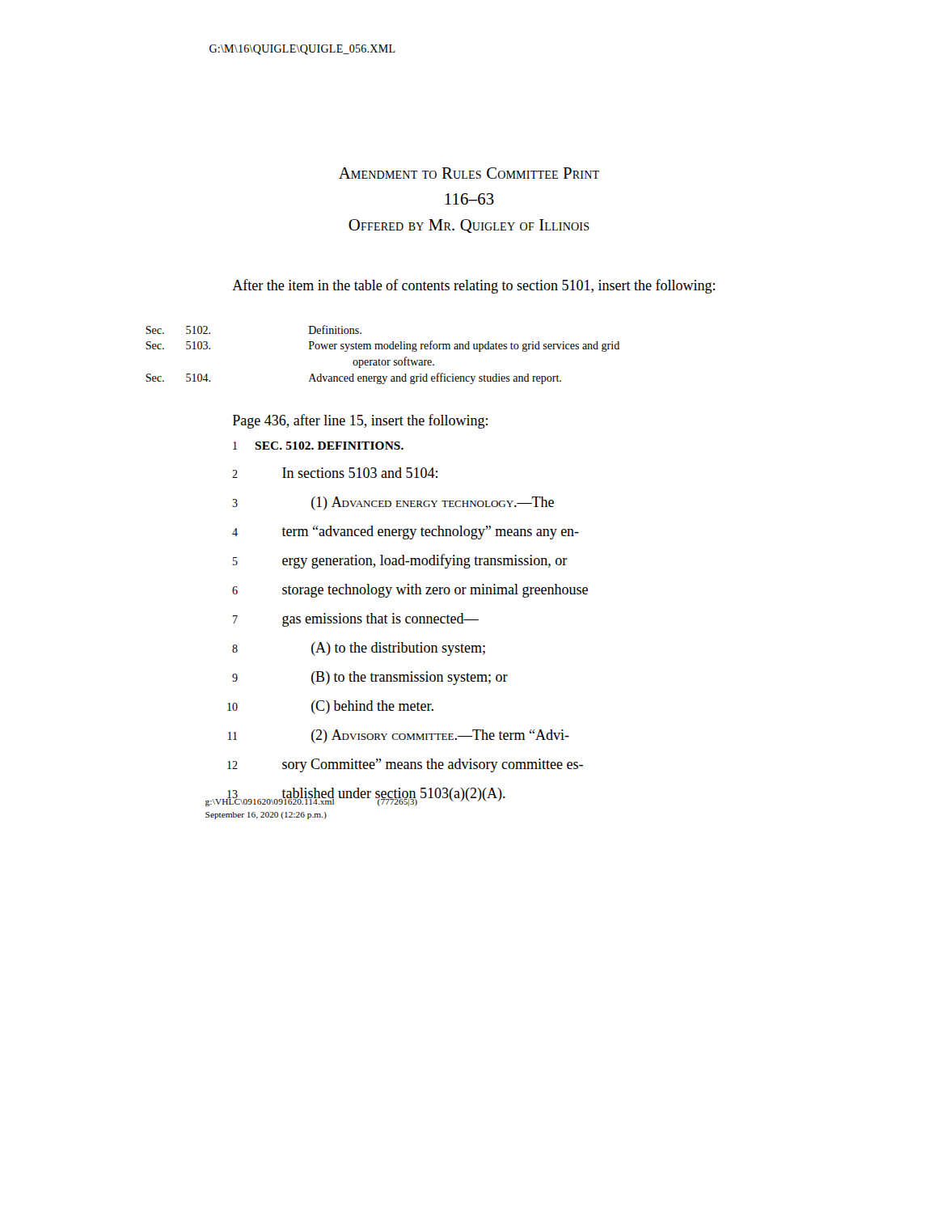G:\M\16\QUIGLE\QUIGLE_056.XML
Amendment to Rules Committee Print
116–63
Offered by Mr. Quigley of Illinois
After the item in the table of contents relating to section 5101, insert the following:
Sec. 5102. Definitions.
Sec. 5103. Power system modeling reform and updates to grid services and grid
operator software.
Sec. 5104. Advanced energy and grid efficiency studies and report.
Page 436, after line 15, insert the following:
1
SEC. 5102. DEFINITIONS.
2
In sections 5103 and 5104:
3
(1) Advanced energy technology.—The
4
term “advanced energy technology” means any en-
5
ergy generation, load-modifying transmission, or
6
storage technology with zero or minimal greenhouse
7
gas emissions that is connected—
8
(A) to the distribution system;
9
(B) to the transmission system; or
10
(C) behind the meter.
11
(2) Advisory committee.—The term “Advi-
12
sory Committee” means the advisory committee es-
13
tablished under section 5103(a)(2)(A).
g:\VHLC\091620\091620.114.xml (777265|3)
September 16, 2020 (12:26 p.m.)